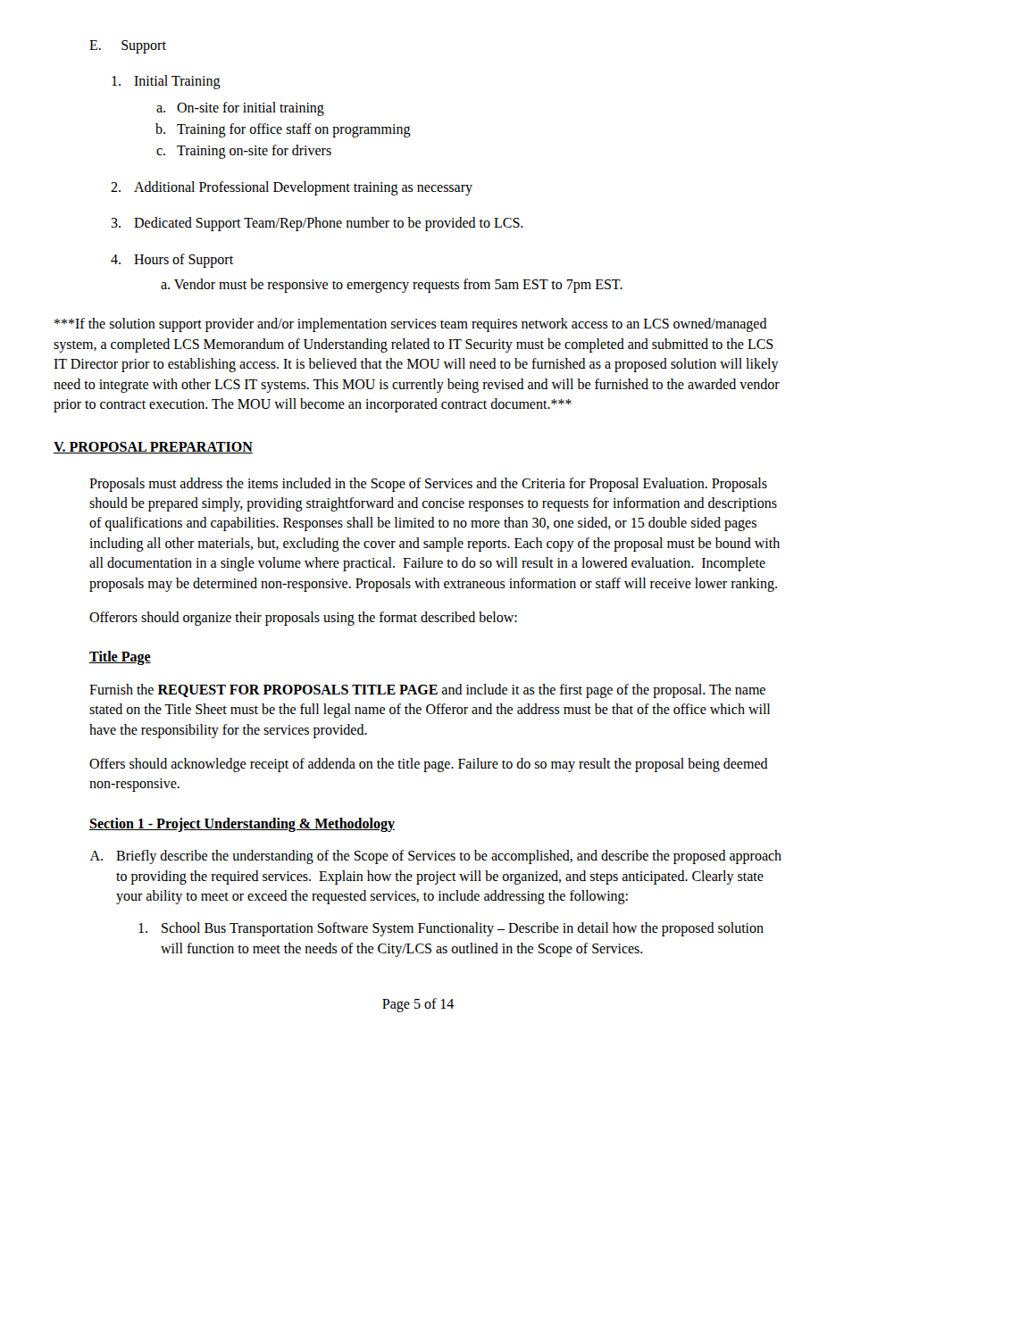E. Support
Initial Training
On-site for initial training
Training for office staff on programming
Training on-site for drivers
Additional Professional Development training as necessary
Dedicated Support Team/Rep/Phone number to be provided to LCS.
Hours of Support
a. Vendor must be responsive to emergency requests from 5am EST to 7pm EST.
***If the solution support provider and/or implementation services team requires network access to an LCS owned/managed system, a completed LCS Memorandum of Understanding related to IT Security must be completed and submitted to the LCS IT Director prior to establishing access. It is believed that the MOU will need to be furnished as a proposed solution will likely need to integrate with other LCS IT systems. This MOU is currently being revised and will be furnished to the awarded vendor prior to contract execution. The MOU will become an incorporated contract document.***
V. PROPOSAL PREPARATION
Proposals must address the items included in the Scope of Services and the Criteria for Proposal Evaluation. Proposals should be prepared simply, providing straightforward and concise responses to requests for information and descriptions of qualifications and capabilities. Responses shall be limited to no more than 30, one sided, or 15 double sided pages including all other materials, but, excluding the cover and sample reports. Each copy of the proposal must be bound with all documentation in a single volume where practical. Failure to do so will result in a lowered evaluation. Incomplete proposals may be determined non-responsive. Proposals with extraneous information or staff will receive lower ranking.
Offerors should organize their proposals using the format described below:
Title Page
Furnish the REQUEST FOR PROPOSALS TITLE PAGE and include it as the first page of the proposal. The name stated on the Title Sheet must be the full legal name of the Offeror and the address must be that of the office which will have the responsibility for the services provided.
Offers should acknowledge receipt of addenda on the title page. Failure to do so may result the proposal being deemed non-responsive.
Section 1 - Project Understanding & Methodology
Briefly describe the understanding of the Scope of Services to be accomplished, and describe the proposed approach to providing the required services. Explain how the project will be organized, and steps anticipated. Clearly state your ability to meet or exceed the requested services, to include addressing the following:
School Bus Transportation Software System Functionality – Describe in detail how the proposed solution will function to meet the needs of the City/LCS as outlined in the Scope of Services.
Page 5 of 14